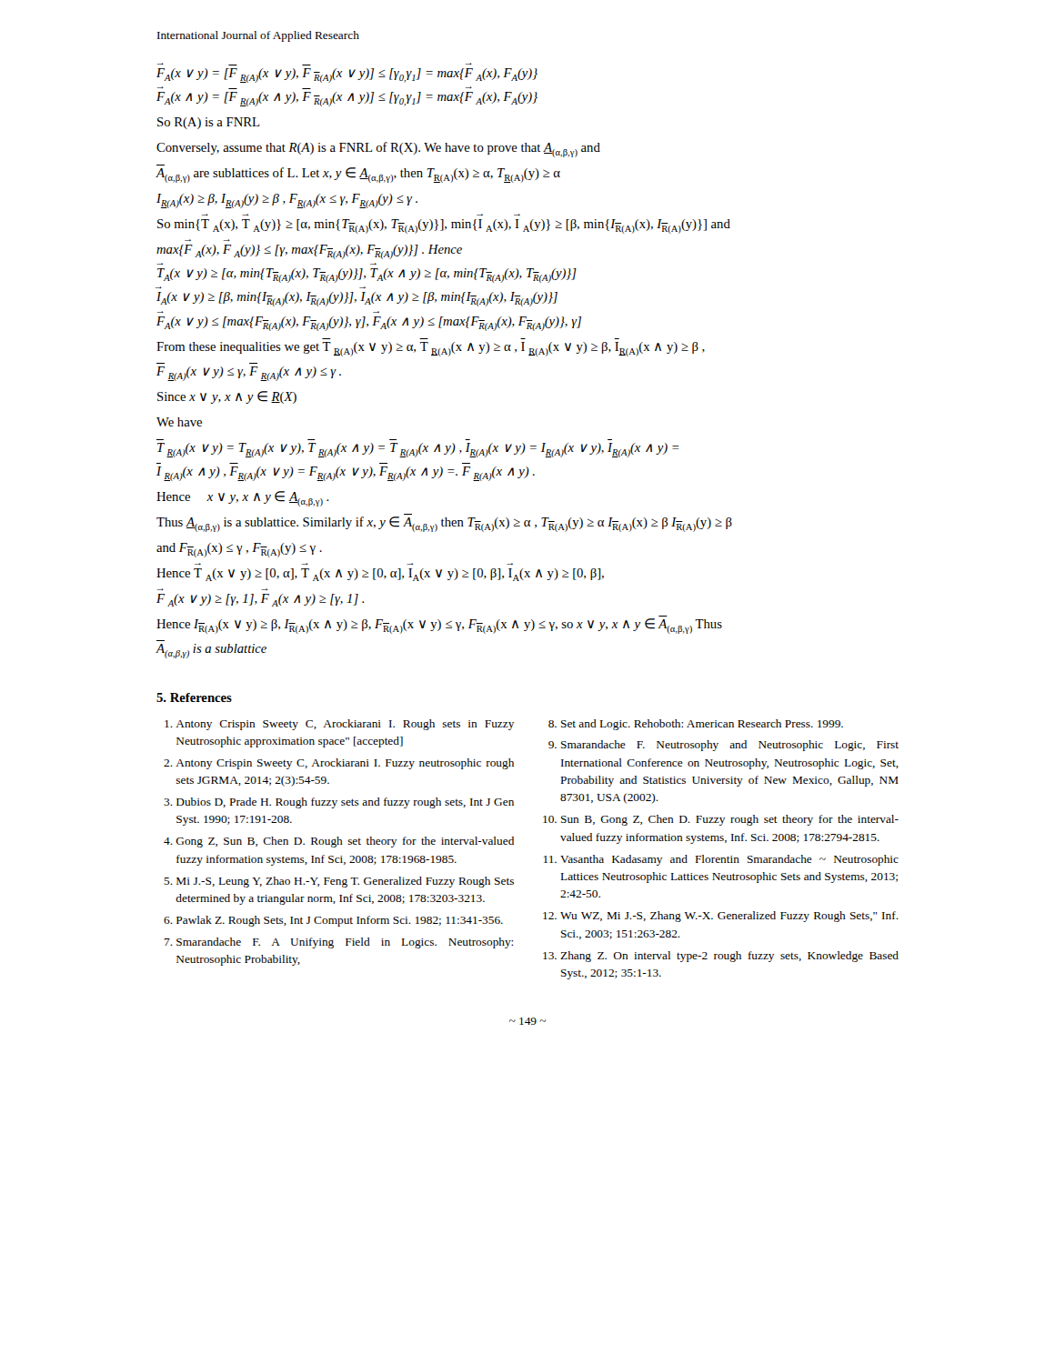International Journal of Applied Research
FA(x ∨ y) = [F R(A)(x ∨ y), F R(A)(x ∨ y)] ≤ [γ0,γ1] = max{F A(x), FA(y)}
FA(x ∧ y) = [F R(A)(x ∧ y), F R(A)(x ∧ y)] ≤ [γ0,γ1] = max{F A(x), FA(y)}
So R(A) is a FNRL
Conversely, assume that R(A) is a FNRL of R(X). We have to prove that A(α,β,γ) and
A(α,β,γ) are sublattices of L. Let x, y ∈ A(α,β,γ), then TR(A)(x) ≥ α, TR(A)(y) ≥ α
IR(A)(x) ≥ β, IR(A)(y) ≥ β , FR(A)(x ≤ γ, FR(A)(y) ≤ γ .
So min{T A(x), T A(y)} ≥ [α, min{TR(A)(x), TR(A)(y)}], min{I A(x), I A(y)} ≥ [β, min{IR(A)(x), IR(A)(y)}] and
max{F A(x), F A(y)} ≤ [γ, max{FR(A)(x), FR(A)(y)}] . Hence
TA(x ∨ y) ≥ [α, min{TR(A)(x), TR(A)(y)}], TA(x ∧ y) ≥ [α, min{TR(A)(x), TR(A)(y)}]
IA(x ∨ y) ≥ [β, min{IR(A)(x), IR(A)(y)}], IA(x ∧ y) ≥ [β, min{IR(A)(x), IR(A)(y)}]
FA(x ∨ y) ≤ [max{FR(A)(x), FR(A)(y)}, γ], FA(x ∧ y) ≤ [max{FR(A)(x), FR(A)(y)}, γ]
From these inequalities we get T R(A)(x ∨ y) ≥ α, T R(A)(x ∧ y) ≥ α , I R(A)(x ∨ y) ≥ β, IR(A)(x ∧ y) ≥ β ,
F R(A)(x ∨ y) ≤ γ, F R(A)(x ∧ y) ≤ γ .
Since x ∨ y, x ∧ y ∈ R(X)
We have
T R(A)(x ∨ y) = TR(A)(x ∨ y), T R(A)(x ∧ y) = T R(A)(x ∧ y) , IR(A)(x ∨ y) = IR(A)(x ∨ y), IR(A)(x ∧ y) =
I R(A)(x ∧ y) , FR(A)(x ∨ y) = FR(A)(x ∨ y), FR(A)(x ∧ y) =. F R(A)(x ∧ y) .
Hence x ∨ y, x ∧ y ∈ A(α,β,γ) .
Thus A(α,β,γ) is a sublattice. Similarly if x, y ∈ A(α,β,γ) then TR(A)(x) ≥ α , TR(A)(y) ≥ α IR(A)(x) ≥ β IR(A)(y) ≥ β
and FR(A)(x) ≤ γ , FR(A)(y) ≤ γ .
Hence T A(x ∨ y) ≥ [0, α], T A(x ∧ y) ≥ [0, α], IA(x ∨ y) ≥ [0, β], IA(x ∧ y) ≥ [0, β],
F A(x ∨ y) ≥ [γ, 1], F A(x ∧ y) ≥ [γ, 1] .
Hence IR(A)(x ∨ y) ≥ β, IR(A)(x ∧ y) ≥ β, FR(A)(x ∨ y) ≤ γ, FR(A)(x ∧ y) ≤ γ, so x ∨ y, x ∧ y ∈ A(α,β,γ) Thus
A(α,β,γ) is a sublattice
5. References
Antony Crispin Sweety C, Arockiarani I. Rough sets in Fuzzy Neutrosophic approximation space" [accepted]
Antony Crispin Sweety C, Arockiarani I. Fuzzy neutrosophic rough sets JGRMA, 2014; 2(3):54-59.
Dubios D, Prade H. Rough fuzzy sets and fuzzy rough sets, Int J Gen Syst. 1990; 17:191-208.
Gong Z, Sun B, Chen D. Rough set theory for the interval-valued fuzzy information systems, Inf Sci, 2008; 178:1968-1985.
Mi J.-S, Leung Y, Zhao H.-Y, Feng T. Generalized Fuzzy Rough Sets determined by a triangular norm, Inf Sci, 2008; 178:3203-3213.
Pawlak Z. Rough Sets, Int J Comput Inform Sci. 1982; 11:341-356.
Smarandache F. A Unifying Field in Logics. Neutrosophy: Neutrosophic Probability,
Set and Logic. Rehoboth: American Research Press. 1999.
Smarandache F. Neutrosophy and Neutrosophic Logic, First International Conference on Neutrosophy, Neutrosophic Logic, Set, Probability and Statistics University of New Mexico, Gallup, NM 87301, USA (2002).
Sun B, Gong Z, Chen D. Fuzzy rough set theory for the interval-valued fuzzy information systems, Inf. Sci. 2008; 178:2794-2815.
Vasantha Kadasamy and Florentin Smarandache ~ Neutrosophic Lattices Neutrosophic Lattices Neutrosophic Sets and Systems, 2013; 2:42-50.
Wu WZ, Mi J.-S, Zhang W.-X. Generalized Fuzzy Rough Sets," Inf. Sci., 2003; 151:263-282.
Zhang Z. On interval type-2 rough fuzzy sets, Knowledge Based Syst., 2012; 35:1-13.
~ 149 ~